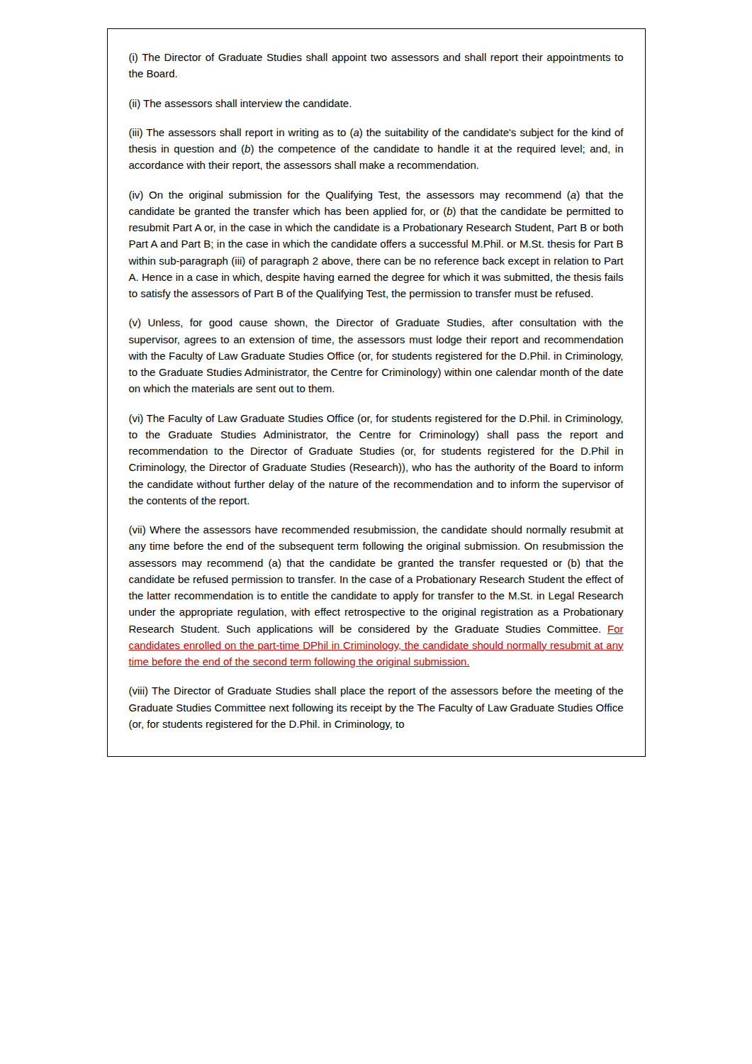(i) The Director of Graduate Studies shall appoint two assessors and shall report their appointments to the Board.
(ii) The assessors shall interview the candidate.
(iii) The assessors shall report in writing as to (a) the suitability of the candidate's subject for the kind of thesis in question and (b) the competence of the candidate to handle it at the required level; and, in accordance with their report, the assessors shall make a recommendation.
(iv) On the original submission for the Qualifying Test, the assessors may recommend (a) that the candidate be granted the transfer which has been applied for, or (b) that the candidate be permitted to resubmit Part A or, in the case in which the candidate is a Probationary Research Student, Part B or both Part A and Part B; in the case in which the candidate offers a successful M.Phil. or M.St. thesis for Part B within sub-paragraph (iii) of paragraph 2 above, there can be no reference back except in relation to Part A. Hence in a case in which, despite having earned the degree for which it was submitted, the thesis fails to satisfy the assessors of Part B of the Qualifying Test, the permission to transfer must be refused.
(v) Unless, for good cause shown, the Director of Graduate Studies, after consultation with the supervisor, agrees to an extension of time, the assessors must lodge their report and recommendation with the Faculty of Law Graduate Studies Office (or, for students registered for the D.Phil. in Criminology, to the Graduate Studies Administrator, the Centre for Criminology) within one calendar month of the date on which the materials are sent out to them.
(vi) The Faculty of Law Graduate Studies Office (or, for students registered for the D.Phil. in Criminology, to the Graduate Studies Administrator, the Centre for Criminology) shall pass the report and recommendation to the Director of Graduate Studies (or, for students registered for the D.Phil in Criminology, the Director of Graduate Studies (Research)), who has the authority of the Board to inform the candidate without further delay of the nature of the recommendation and to inform the supervisor of the contents of the report.
(vii) Where the assessors have recommended resubmission, the candidate should normally resubmit at any time before the end of the subsequent term following the original submission. On resubmission the assessors may recommend (a) that the candidate be granted the transfer requested or (b) that the candidate be refused permission to transfer. In the case of a Probationary Research Student the effect of the latter recommendation is to entitle the candidate to apply for transfer to the M.St. in Legal Research under the appropriate regulation, with effect retrospective to the original registration as a Probationary Research Student. Such applications will be considered by the Graduate Studies Committee. For candidates enrolled on the part-time DPhil in Criminology, the candidate should normally resubmit at any time before the end of the second term following the original submission.
(viii) The Director of Graduate Studies shall place the report of the assessors before the meeting of the Graduate Studies Committee next following its receipt by the The Faculty of Law Graduate Studies Office (or, for students registered for the D.Phil. in Criminology, to